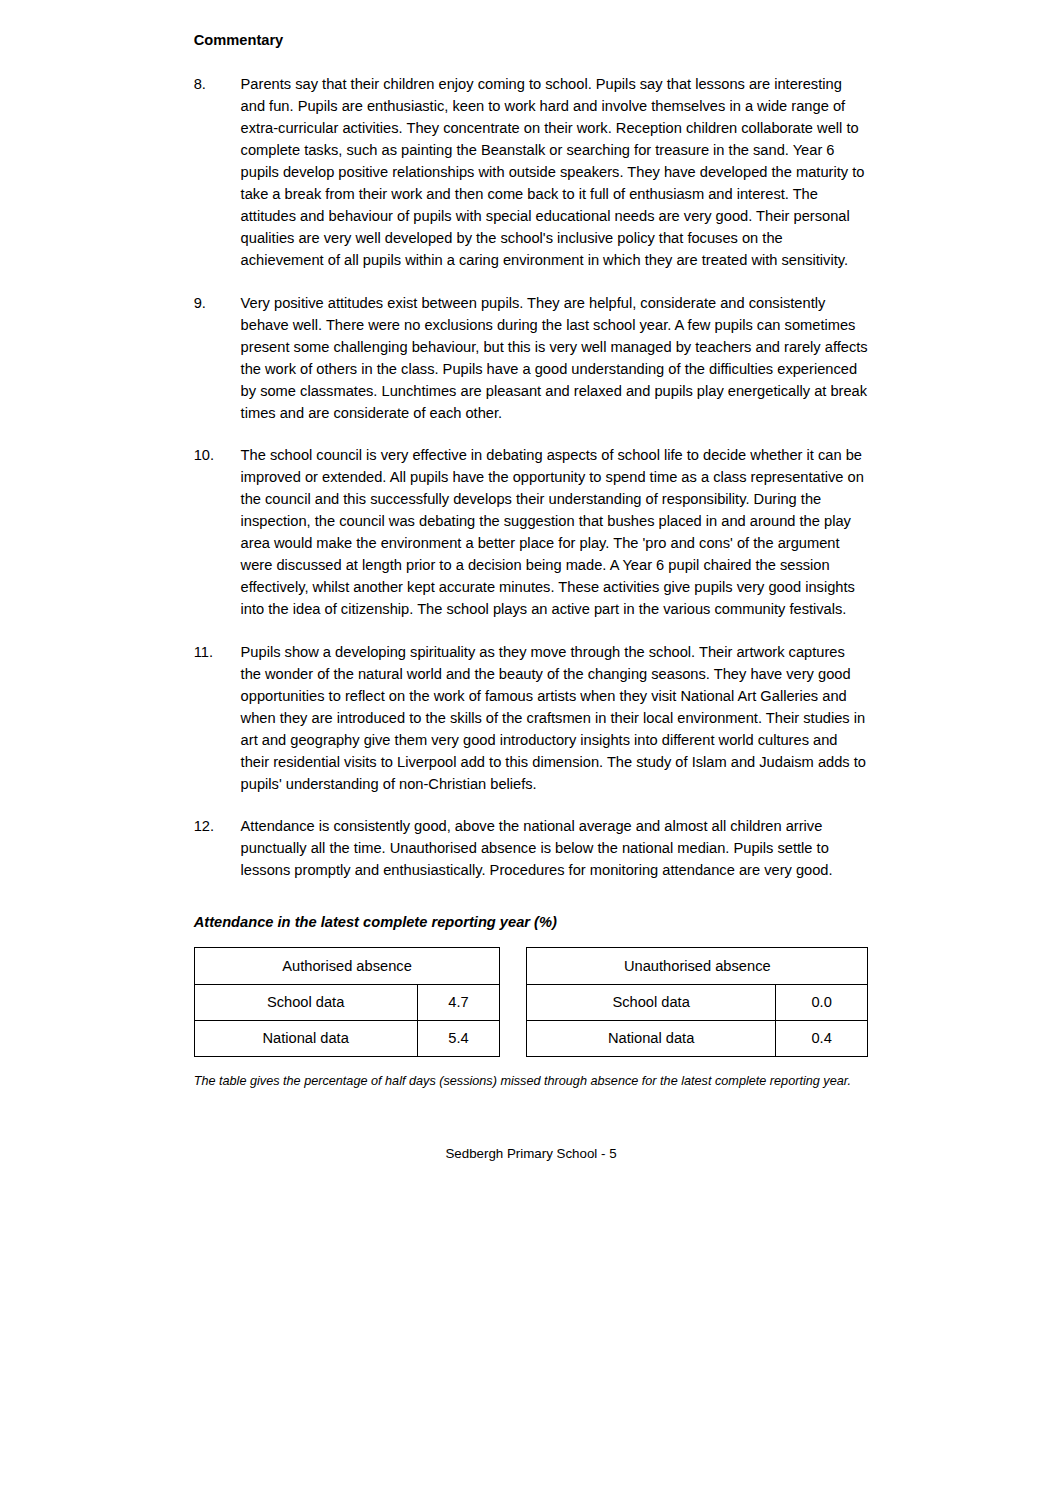Commentary
8.
Parents say that their children enjoy coming to school. Pupils say that lessons are interesting and fun. Pupils are enthusiastic, keen to work hard and involve themselves in a wide range of extra-curricular activities. They concentrate on their work. Reception children collaborate well to complete tasks, such as painting the Beanstalk or searching for treasure in the sand. Year 6 pupils develop positive relationships with outside speakers. They have developed the maturity to take a break from their work and then come back to it full of enthusiasm and interest. The attitudes and behaviour of pupils with special educational needs are very good. Their personal qualities are very well developed by the school's inclusive policy that focuses on the achievement of all pupils within a caring environment in which they are treated with sensitivity.
9.
Very positive attitudes exist between pupils. They are helpful, considerate and consistently behave well. There were no exclusions during the last school year. A few pupils can sometimes present some challenging behaviour, but this is very well managed by teachers and rarely affects the work of others in the class. Pupils have a good understanding of the difficulties experienced by some classmates. Lunchtimes are pleasant and relaxed and pupils play energetically at break times and are considerate of each other.
10.
The school council is very effective in debating aspects of school life to decide whether it can be improved or extended. All pupils have the opportunity to spend time as a class representative on the council and this successfully develops their understanding of responsibility. During the inspection, the council was debating the suggestion that bushes placed in and around the play area would make the environment a better place for play. The 'pro and cons' of the argument were discussed at length prior to a decision being made. A Year 6 pupil chaired the session effectively, whilst another kept accurate minutes. These activities give pupils very good insights into the idea of citizenship. The school plays an active part in the various community festivals.
11.
Pupils show a developing spirituality as they move through the school. Their artwork captures the wonder of the natural world and the beauty of the changing seasons. They have very good opportunities to reflect on the work of famous artists when they visit National Art Galleries and when they are introduced to the skills of the craftsmen in their local environment. Their studies in art and geography give them very good introductory insights into different world cultures and their residential visits to Liverpool add to this dimension. The study of Islam and Judaism adds to pupils' understanding of non-Christian beliefs.
12.
Attendance is consistently good, above the national average and almost all children arrive punctually all the time. Unauthorised absence is below the national median. Pupils settle to lessons promptly and enthusiastically. Procedures for monitoring attendance are very good.
Attendance in the latest complete reporting year (%)
| Authorised absence | | Unauthorised absence |
| School data | 4.7 | | School data | 0.0 |
| National data | 5.4 | | National data | 0.4 |
The table gives the percentage of half days (sessions) missed through absence for the latest complete reporting year.
Sedbergh Primary School - 5